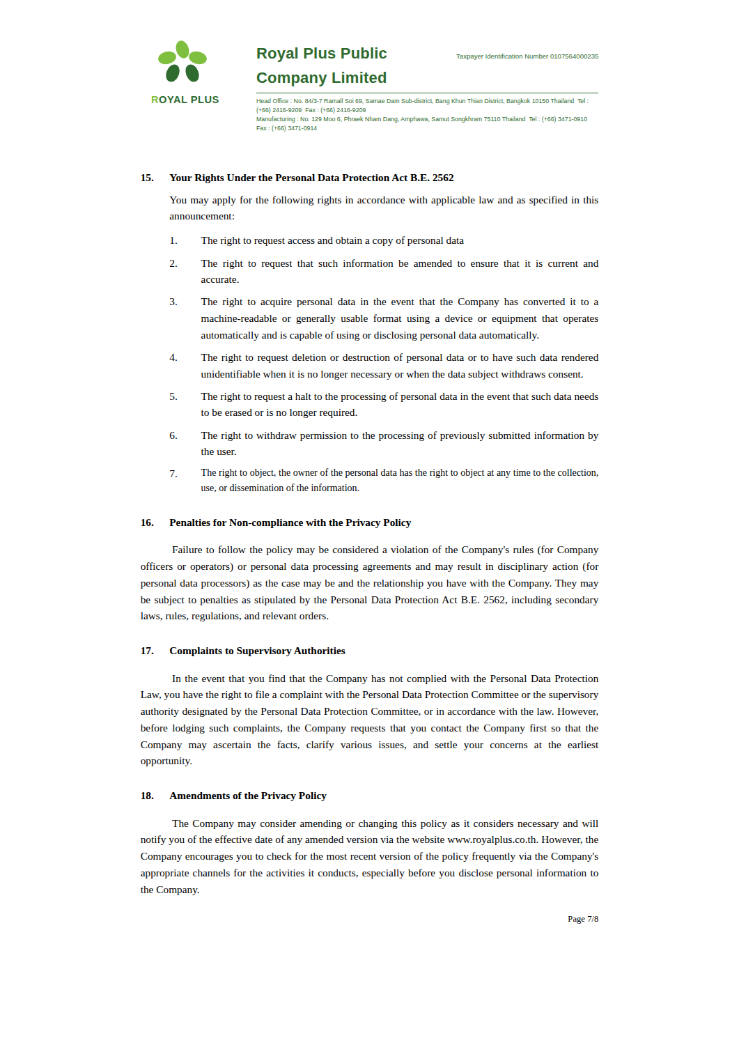ROYAL PLUS
Royal Plus Public Company Limited
Taxpayer Identification Number 0107564000235
Head Office : No. 84/3-7 Ramall Soi 69, Samae Dam Sub-district, Bang Khun Thian District, Bangkok 10150 Thailand Tel : (+66) 2416-9209 Fax : (+66) 2416-9209
Manufacturing : No. 129 Moo 6, Phraek Nham Dang, Amphawa, Samut Songkhram 75110 Thailand Tel : (+66) 3471-0910 Fax : (+66) 3471-0914
15. Your Rights Under the Personal Data Protection Act B.E. 2562
You may apply for the following rights in accordance with applicable law and as specified in this announcement:
The right to request access and obtain a copy of personal data
The right to request that such information be amended to ensure that it is current and accurate.
The right to acquire personal data in the event that the Company has converted it to a machine‑readable or generally usable format using a device or equipment that operates automatically and is capable of using or disclosing personal data automatically.
The right to request deletion or destruction of personal data or to have such data rendered unidentifiable when it is no longer necessary or when the data subject withdraws consent.
The right to request a halt to the processing of personal data in the event that such data needs to be erased or is no longer required.
The right to withdraw permission to the processing of previously submitted information by the user.
The right to object, the owner of the personal data has the right to object at any time to the collection, use, or dissemination of the information.
16. Penalties for Non‑compliance with the Privacy Policy
Failure to follow the policy may be considered a violation of the Company's rules (for Company officers or operators) or personal data processing agreements and may result in disciplinary action (for personal data processors) as the case may be and the relationship you have with the Company. They may be subject to penalties as stipulated by the Personal Data Protection Act B.E. 2562, including secondary laws, rules, regulations, and relevant orders.
17. Complaints to Supervisory Authorities
In the event that you find that the Company has not complied with the Personal Data Protection Law, you have the right to file a complaint with the Personal Data Protection Committee or the supervisory authority designated by the Personal Data Protection Committee, or in accordance with the law. However, before lodging such complaints, the Company requests that you contact the Company first so that the Company may ascertain the facts, clarify various issues, and settle your concerns at the earliest opportunity.
18. Amendments of the Privacy Policy
The Company may consider amending or changing this policy as it considers necessary and will notify you of the effective date of any amended version via the website www.royalplus.co.th. However, the Company encourages you to check for the most recent version of the policy frequently via the Company's appropriate channels for the activities it conducts, especially before you disclose personal information to the Company.
Page 7/8